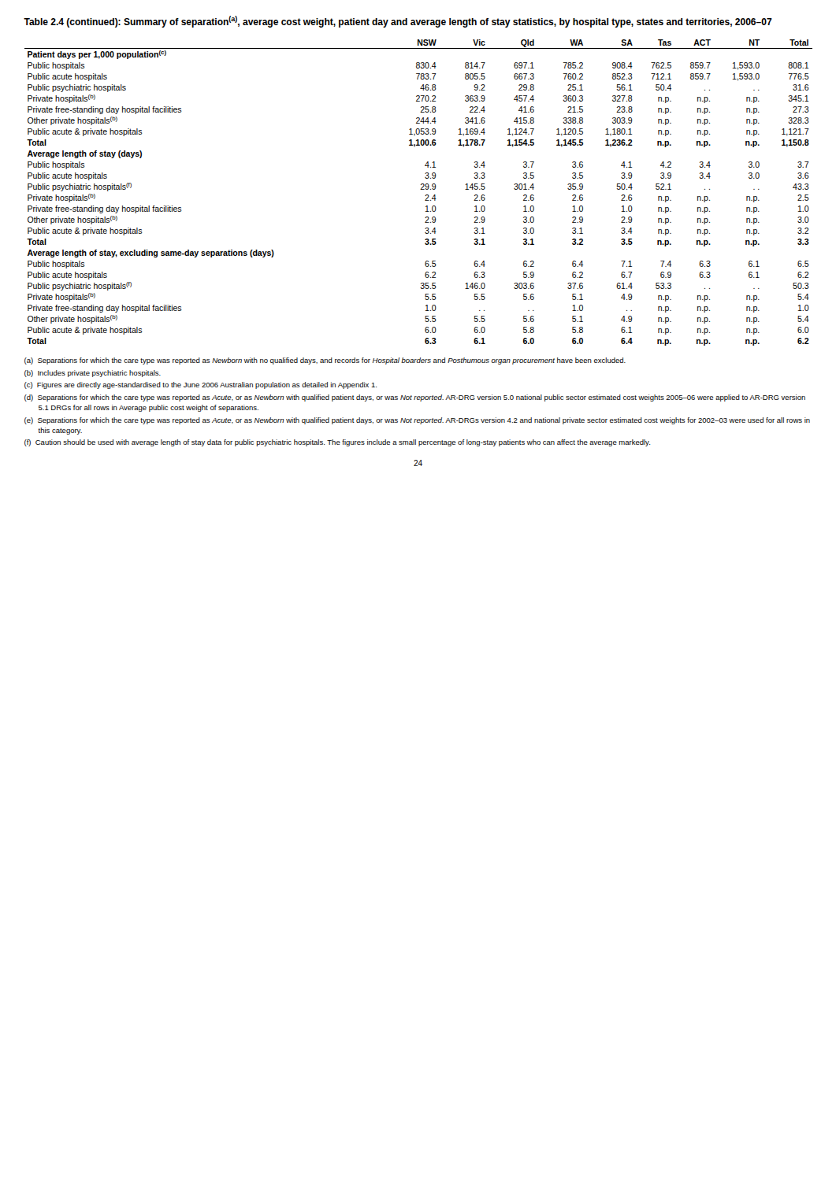Table 2.4 (continued): Summary of separation(a), average cost weight, patient day and average length of stay statistics, by hospital type, states and territories, 2006–07
| | NSW | Vic | Qld | WA | SA | Tas | ACT | NT | Total |
| --- | --- | --- | --- | --- | --- | --- | --- | --- | --- |
| Patient days per 1,000 population (c) | | | | | | | | | |
| Public hospitals | 830.4 | 814.7 | 697.1 | 785.2 | 908.4 | 762.5 | 859.7 | 1,593.0 | 808.1 |
| Public acute hospitals | 783.7 | 805.5 | 667.3 | 760.2 | 852.3 | 712.1 | 859.7 | 1,593.0 | 776.5 |
| Public psychiatric hospitals | 46.8 | 9.2 | 29.8 | 25.1 | 56.1 | 50.4 | . . | . . | 31.6 |
| Private hospitals (b) | 270.2 | 363.9 | 457.4 | 360.3 | 327.8 | n.p. | n.p. | n.p. | 345.1 |
| Private free-standing day hospital facilities | 25.8 | 22.4 | 41.6 | 21.5 | 23.8 | n.p. | n.p. | n.p. | 27.3 |
| Other private hospitals (b) | 244.4 | 341.6 | 415.8 | 338.8 | 303.9 | n.p. | n.p. | n.p. | 328.3 |
| Public acute & private hospitals | 1,053.9 | 1,169.4 | 1,124.7 | 1,120.5 | 1,180.1 | n.p. | n.p. | n.p. | 1,121.7 |
| Total | 1,100.6 | 1,178.7 | 1,154.5 | 1,145.5 | 1,236.2 | n.p. | n.p. | n.p. | 1,150.8 |
| Average length of stay (days) | | | | | | | | | |
| Public hospitals | 4.1 | 3.4 | 3.7 | 3.6 | 4.1 | 4.2 | 3.4 | 3.0 | 3.7 |
| Public acute hospitals | 3.9 | 3.3 | 3.5 | 3.5 | 3.9 | 3.9 | 3.4 | 3.0 | 3.6 |
| Public psychiatric hospitals (f) | 29.9 | 145.5 | 301.4 | 35.9 | 50.4 | 52.1 | . . | . . | 43.3 |
| Private hospitals (b) | 2.4 | 2.6 | 2.6 | 2.6 | 2.6 | n.p. | n.p. | n.p. | 2.5 |
| Private free-standing day hospital facilities | 1.0 | 1.0 | 1.0 | 1.0 | 1.0 | n.p. | n.p. | n.p. | 1.0 |
| Other private hospitals (b) | 2.9 | 2.9 | 3.0 | 2.9 | 2.9 | n.p. | n.p. | n.p. | 3.0 |
| Public acute & private hospitals | 3.4 | 3.1 | 3.0 | 3.1 | 3.4 | n.p. | n.p. | n.p. | 3.2 |
| Total | 3.5 | 3.1 | 3.1 | 3.2 | 3.5 | n.p. | n.p. | n.p. | 3.3 |
| Average length of stay, excluding same-day separations (days) | | | | | | | | | |
| Public hospitals | 6.5 | 6.4 | 6.2 | 6.4 | 7.1 | 7.4 | 6.3 | 6.1 | 6.5 |
| Public acute hospitals | 6.2 | 6.3 | 5.9 | 6.2 | 6.7 | 6.9 | 6.3 | 6.1 | 6.2 |
| Public psychiatric hospitals (f) | 35.5 | 146.0 | 303.6 | 37.6 | 61.4 | 53.3 | . . | . . | 50.3 |
| Private hospitals (b) | 5.5 | 5.5 | 5.6 | 5.1 | 4.9 | n.p. | n.p. | n.p. | 5.4 |
| Private free-standing day hospital facilities | 1.0 | . . | . . | 1.0 | . . | n.p. | n.p. | n.p. | 1.0 |
| Other private hospitals (b) | 5.5 | 5.5 | 5.6 | 5.1 | 4.9 | n.p. | n.p. | n.p. | 5.4 |
| Public acute & private hospitals | 6.0 | 6.0 | 5.8 | 5.8 | 6.1 | n.p. | n.p. | n.p. | 6.0 |
| Total | 6.3 | 6.1 | 6.0 | 6.0 | 6.4 | n.p. | n.p. | n.p. | 6.2 |
(a) Separations for which the care type was reported as Newborn with no qualified days, and records for Hospital boarders and Posthumous organ procurement have been excluded.
(b) Includes private psychiatric hospitals.
(c) Figures are directly age-standardised to the June 2006 Australian population as detailed in Appendix 1.
(d) Separations for which the care type was reported as Acute, or as Newborn with qualified patient days, or was Not reported. AR-DRG version 5.0 national public sector estimated cost weights 2005–06 were applied to AR-DRG version 5.1 DRGs for all rows in Average public cost weight of separations.
(e) Separations for which the care type was reported as Acute, or as Newborn with qualified patient days, or was Not reported. AR-DRGs version 4.2 and national private sector estimated cost weights for 2002–03 were used for all rows in this category.
(f) Caution should be used with average length of stay data for public psychiatric hospitals. The figures include a small percentage of long-stay patients who can affect the average markedly.
24